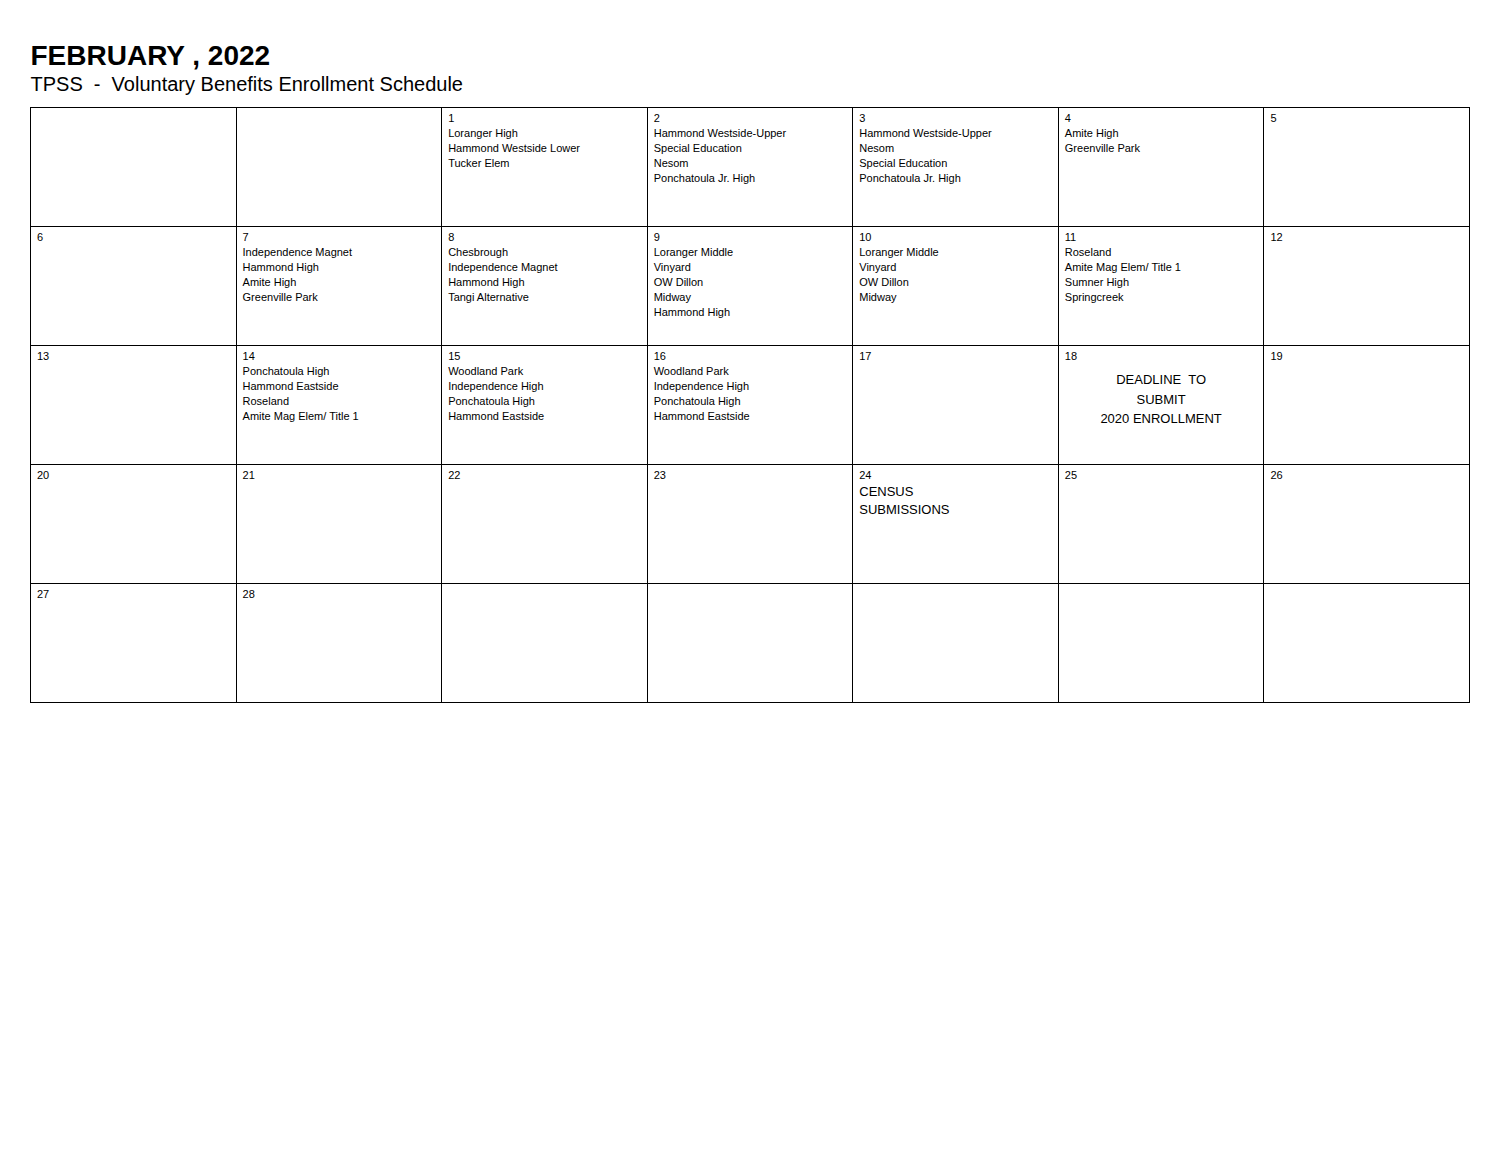| FEBRUARY , 2022 TPSS - Voluntary Benefits Enrollment Schedule | | | | |
| | | 1 Loranger High Hammond Westside Lower Tucker Elem | 2 Hammond Westside-Upper Special Education Nesom Ponchatoula Jr. High | 3 Hammond Westside-Upper Nesom Special Education Ponchatoula Jr. High | 4 Amite High Greenville Park | 5 |
| 6 | 7 Independence Magnet Hammond High Amite High Greenville Park | 8 Chesbrough Independence Magnet Hammond High Tangi Alternative | 9 Loranger Middle Vinyard OW Dillon Midway Hammond High | 10 Loranger Middle Vinyard OW Dillon Midway | 11 Roseland Amite Mag Elem/ Title 1 Sumner High Springcreek | 12 |
| 13 | 14 Ponchatoula High Hammond Eastside Roseland Amite Mag Elem/ Title 1 | 15 Woodland Park Independence High Ponchatoula High Hammond Eastside | 16 Woodland Park Independence High Ponchatoula High Hammond Eastside | 17 | 18 DEADLINE TO SUBMIT 2020 ENROLLMENT | 19 |
| 20 | 21 | 22 | 23 | 24 CENSUS SUBMISSIONS | 25 | 26 |
| 27 | 28 | | | | | |